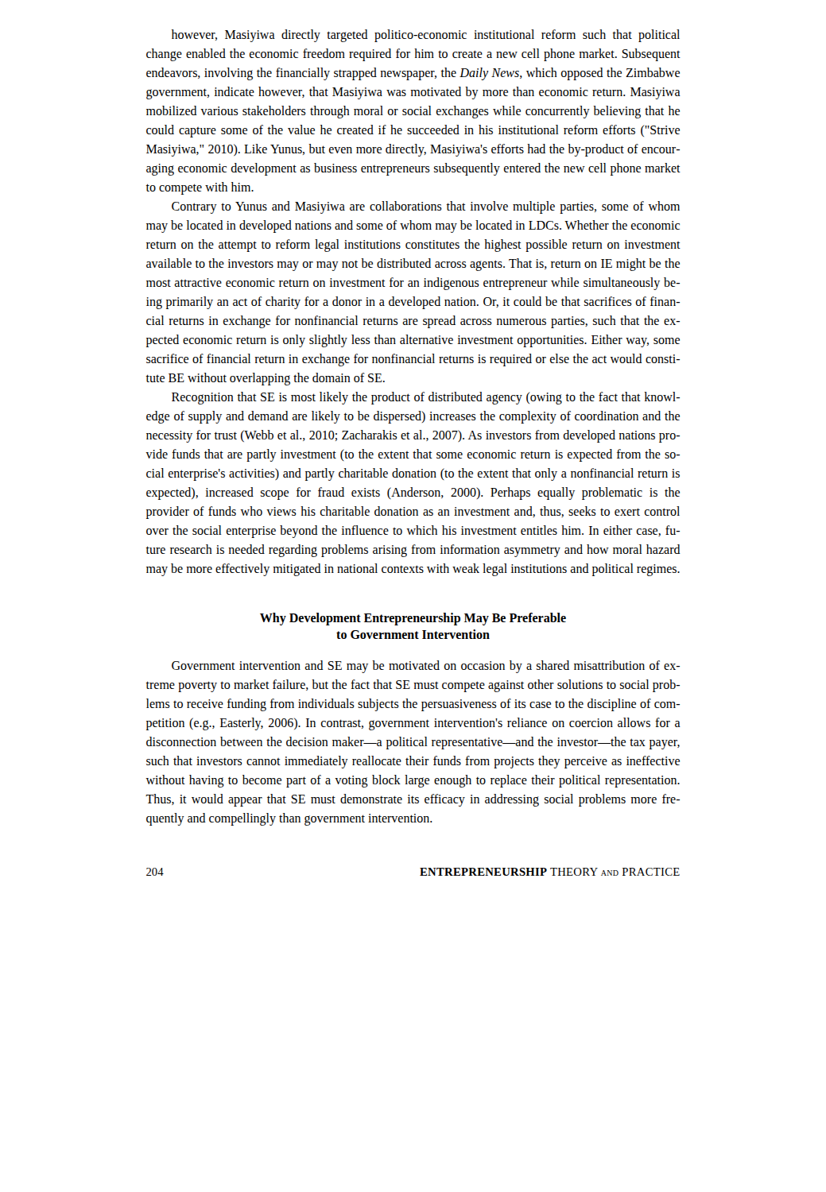however, Masiyiwa directly targeted politico-economic institutional reform such that political change enabled the economic freedom required for him to create a new cell phone market. Subsequent endeavors, involving the financially strapped newspaper, the Daily News, which opposed the Zimbabwe government, indicate however, that Masiyiwa was motivated by more than economic return. Masiyiwa mobilized various stakeholders through moral or social exchanges while concurrently believing that he could capture some of the value he created if he succeeded in his institutional reform efforts ("Strive Masiyiwa," 2010). Like Yunus, but even more directly, Masiyiwa's efforts had the by-product of encouraging economic development as business entrepreneurs subsequently entered the new cell phone market to compete with him.
Contrary to Yunus and Masiyiwa are collaborations that involve multiple parties, some of whom may be located in developed nations and some of whom may be located in LDCs. Whether the economic return on the attempt to reform legal institutions constitutes the highest possible return on investment available to the investors may or may not be distributed across agents. That is, return on IE might be the most attractive economic return on investment for an indigenous entrepreneur while simultaneously being primarily an act of charity for a donor in a developed nation. Or, it could be that sacrifices of financial returns in exchange for nonfinancial returns are spread across numerous parties, such that the expected economic return is only slightly less than alternative investment opportunities. Either way, some sacrifice of financial return in exchange for nonfinancial returns is required or else the act would constitute BE without overlapping the domain of SE.
Recognition that SE is most likely the product of distributed agency (owing to the fact that knowledge of supply and demand are likely to be dispersed) increases the complexity of coordination and the necessity for trust (Webb et al., 2010; Zacharakis et al., 2007). As investors from developed nations provide funds that are partly investment (to the extent that some economic return is expected from the social enterprise's activities) and partly charitable donation (to the extent that only a nonfinancial return is expected), increased scope for fraud exists (Anderson, 2000). Perhaps equally problematic is the provider of funds who views his charitable donation as an investment and, thus, seeks to exert control over the social enterprise beyond the influence to which his investment entitles him. In either case, future research is needed regarding problems arising from information asymmetry and how moral hazard may be more effectively mitigated in national contexts with weak legal institutions and political regimes.
Why Development Entrepreneurship May Be Preferable
to Government Intervention
Government intervention and SE may be motivated on occasion by a shared misattribution of extreme poverty to market failure, but the fact that SE must compete against other solutions to social problems to receive funding from individuals subjects the persuasiveness of its case to the discipline of competition (e.g., Easterly, 2006). In contrast, government intervention's reliance on coercion allows for a disconnection between the decision maker—a political representative—and the investor—the tax payer, such that investors cannot immediately reallocate their funds from projects they perceive as ineffective without having to become part of a voting block large enough to replace their political representation. Thus, it would appear that SE must demonstrate its efficacy in addressing social problems more frequently and compellingly than government intervention.
204 ENTREPRENEURSHIP THEORY and PRACTICE